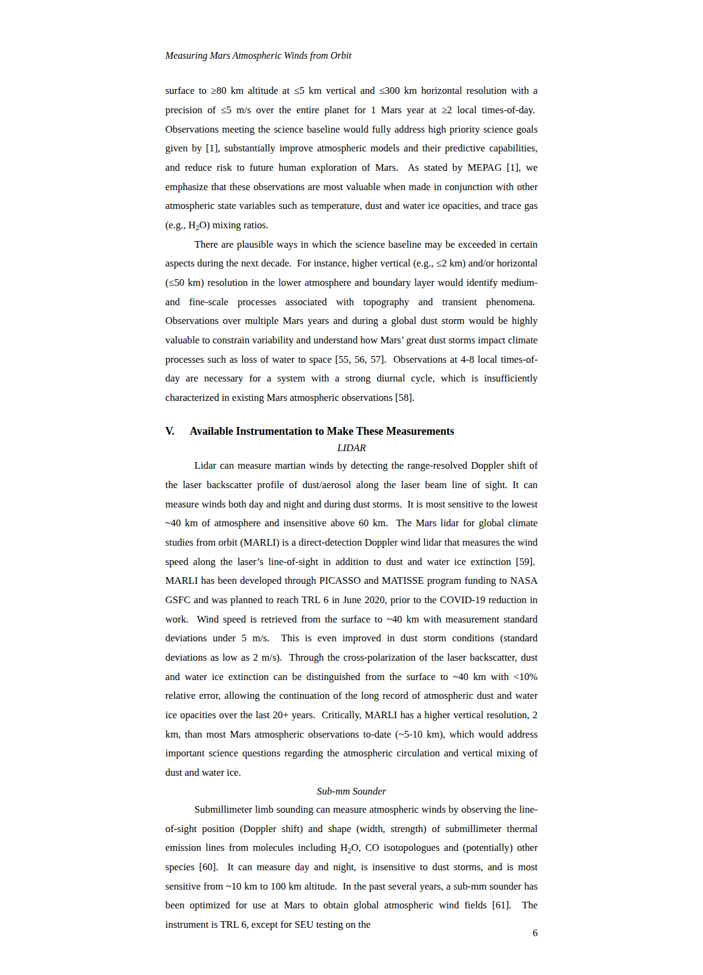Measuring Mars Atmospheric Winds from Orbit
surface to ≥80 km altitude at ≤5 km vertical and ≤300 km horizontal resolution with a precision of ≤5 m/s over the entire planet for 1 Mars year at ≥2 local times-of-day. Observations meeting the science baseline would fully address high priority science goals given by [1], substantially improve atmospheric models and their predictive capabilities, and reduce risk to future human exploration of Mars. As stated by MEPAG [1], we emphasize that these observations are most valuable when made in conjunction with other atmospheric state variables such as temperature, dust and water ice opacities, and trace gas (e.g., H2O) mixing ratios.
There are plausible ways in which the science baseline may be exceeded in certain aspects during the next decade. For instance, higher vertical (e.g., ≤2 km) and/or horizontal (≤50 km) resolution in the lower atmosphere and boundary layer would identify medium- and fine-scale processes associated with topography and transient phenomena. Observations over multiple Mars years and during a global dust storm would be highly valuable to constrain variability and understand how Mars’ great dust storms impact climate processes such as loss of water to space [55, 56, 57]. Observations at 4-8 local times-of-day are necessary for a system with a strong diurnal cycle, which is insufficiently characterized in existing Mars atmospheric observations [58].
V. Available Instrumentation to Make These Measurements
LIDAR
Lidar can measure martian winds by detecting the range-resolved Doppler shift of the laser backscatter profile of dust/aerosol along the laser beam line of sight. It can measure winds both day and night and during dust storms. It is most sensitive to the lowest ~40 km of atmosphere and insensitive above 60 km. The Mars lidar for global climate studies from orbit (MARLI) is a direct-detection Doppler wind lidar that measures the wind speed along the laser’s line-of-sight in addition to dust and water ice extinction [59]. MARLI has been developed through PICASSO and MATISSE program funding to NASA GSFC and was planned to reach TRL 6 in June 2020, prior to the COVID-19 reduction in work. Wind speed is retrieved from the surface to ~40 km with measurement standard deviations under 5 m/s. This is even improved in dust storm conditions (standard deviations as low as 2 m/s). Through the cross-polarization of the laser backscatter, dust and water ice extinction can be distinguished from the surface to ~40 km with <10% relative error, allowing the continuation of the long record of atmospheric dust and water ice opacities over the last 20+ years. Critically, MARLI has a higher vertical resolution, 2 km, than most Mars atmospheric observations to-date (~5-10 km), which would address important science questions regarding the atmospheric circulation and vertical mixing of dust and water ice.
Sub-mm Sounder
Submillimeter limb sounding can measure atmospheric winds by observing the line-of-sight position (Doppler shift) and shape (width, strength) of submillimeter thermal emission lines from molecules including H2O, CO isotopologues and (potentially) other species [60]. It can measure day and night, is insensitive to dust storms, and is most sensitive from ~10 km to 100 km altitude. In the past several years, a sub-mm sounder has been optimized for use at Mars to obtain global atmospheric wind fields [61]. The instrument is TRL 6, except for SEU testing on the
6